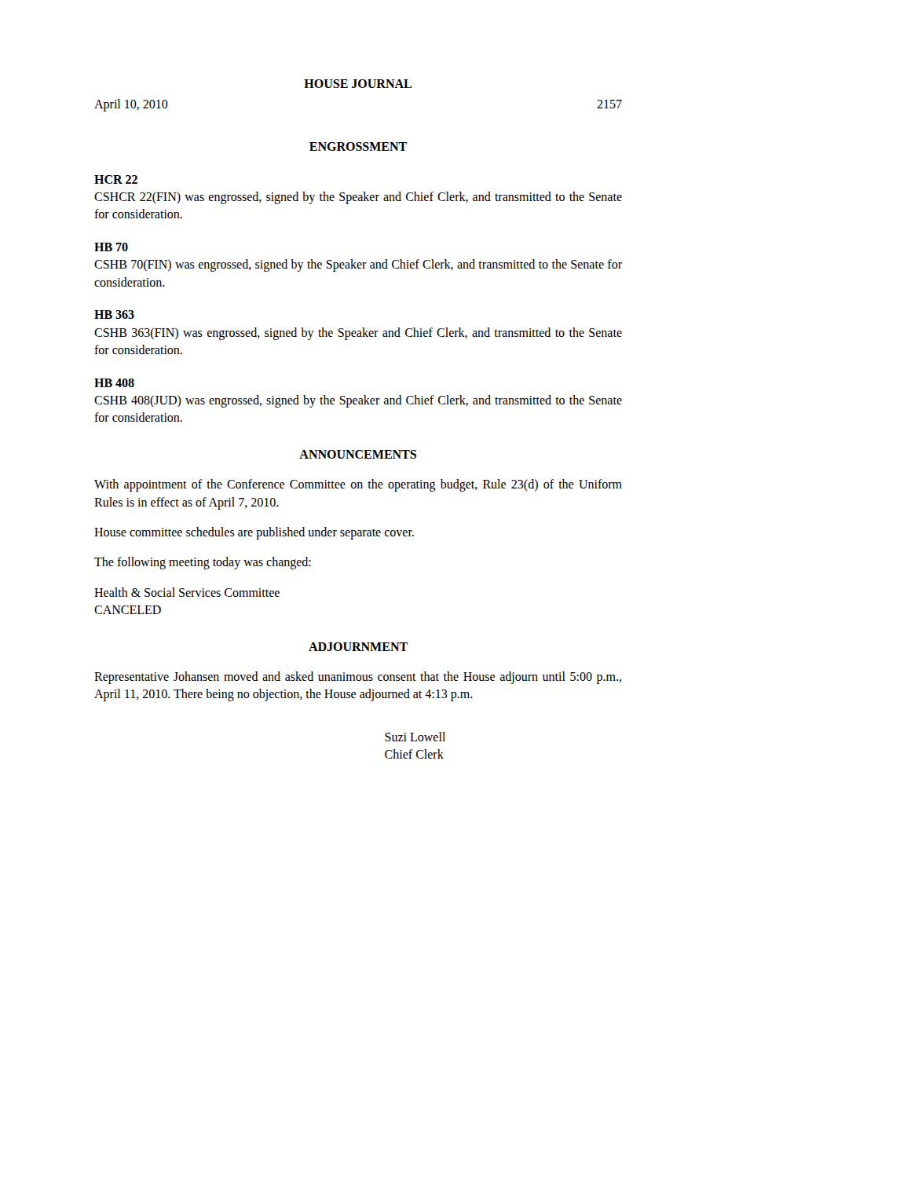HOUSE JOURNAL
April 10, 2010 2157
Engrossment
HCR 22
CSHCR 22(FIN) was engrossed, signed by the Speaker and Chief Clerk, and transmitted to the Senate for consideration.
HB 70
CSHB 70(FIN) was engrossed, signed by the Speaker and Chief Clerk, and transmitted to the Senate for consideration.
HB 363
CSHB 363(FIN) was engrossed, signed by the Speaker and Chief Clerk, and transmitted to the Senate for consideration.
HB 408
CSHB 408(JUD) was engrossed, signed by the Speaker and Chief Clerk, and transmitted to the Senate for consideration.
Announcements
With appointment of the Conference Committee on the operating budget, Rule 23(d) of the Uniform Rules is in effect as of April 7, 2010.
House committee schedules are published under separate cover.
The following meeting today was changed:
Health & Social Services Committee
CANCELED
Adjournment
Representative Johansen moved and asked unanimous consent that the House adjourn until 5:00 p.m., April 11, 2010. There being no objection, the House adjourned at 4:13 p.m.
Suzi Lowell
Chief Clerk